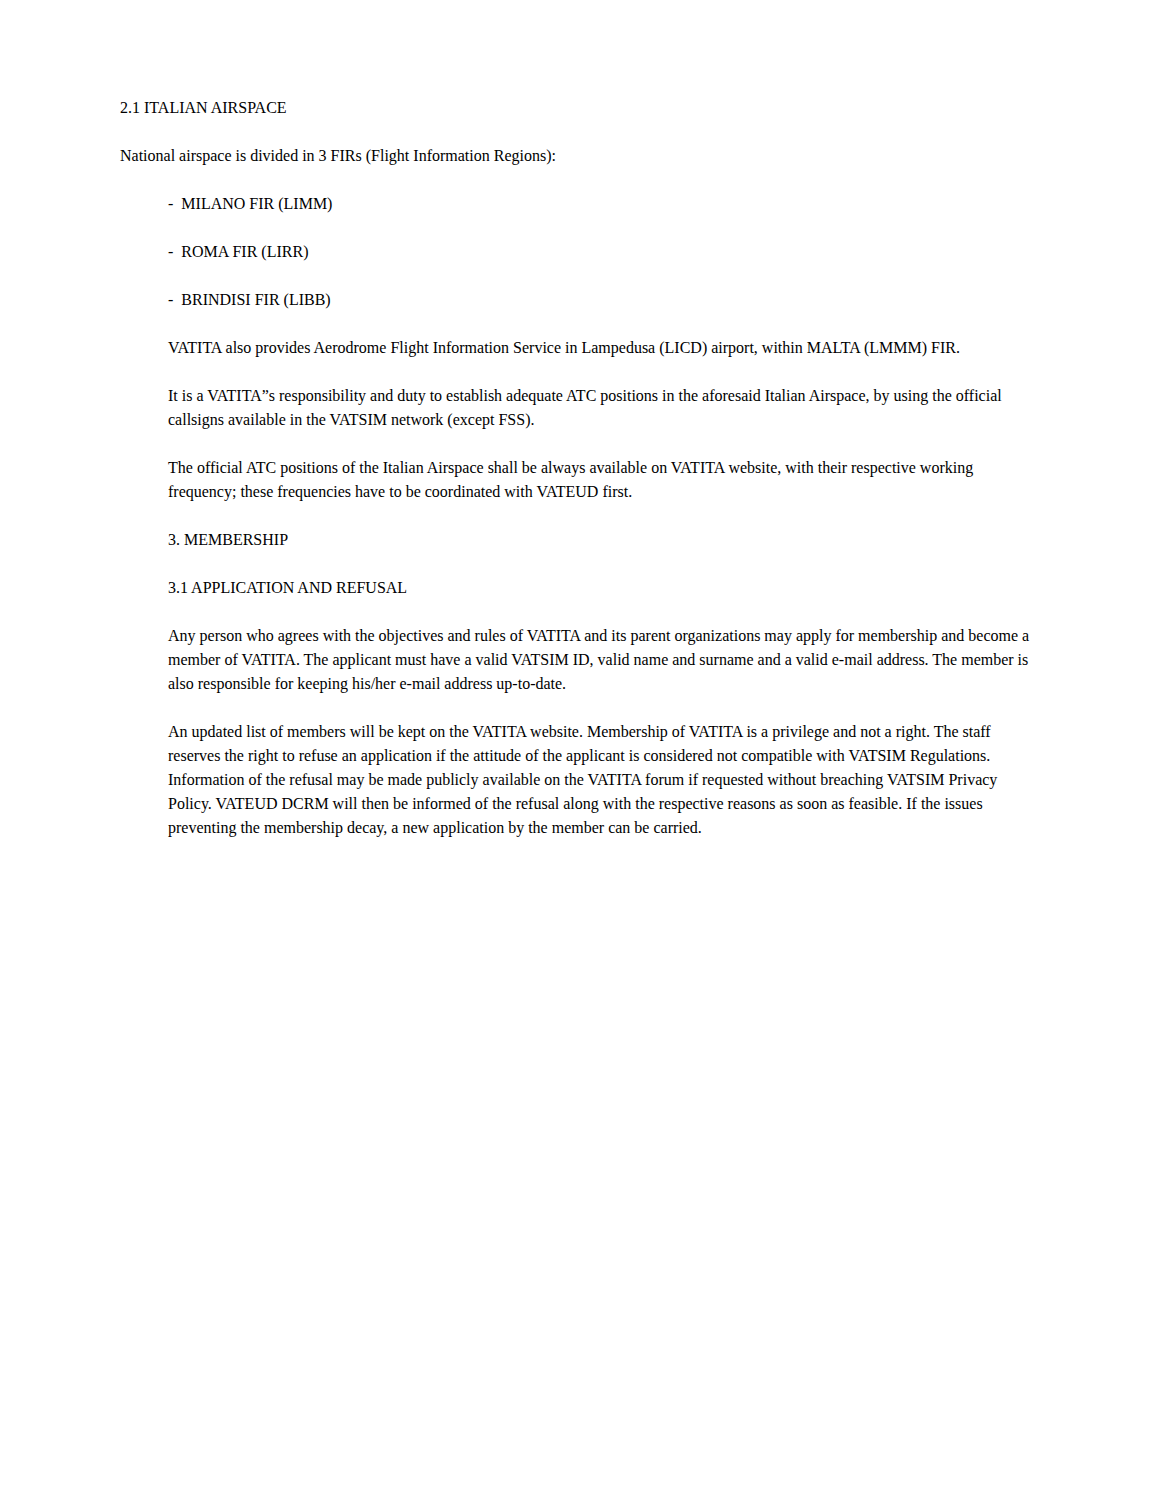2.1 ITALIAN AIRSPACE
National airspace is divided in 3 FIRs (Flight Information Regions):
- MILANO FIR (LIMM)
- ROMA FIR (LIRR)
- BRINDISI FIR (LIBB)
VATITA also provides Aerodrome Flight Information Service in Lampedusa (LICD) airport, within MALTA (LMMM) FIR.
It is a VATITA”s responsibility and duty to establish adequate ATC positions in the aforesaid Italian Airspace, by using the official callsigns available in the VATSIM network (except FSS).
The official ATC positions of the Italian Airspace shall be always available on VATITA website, with their respective working frequency; these frequencies have to be coordinated with VATEUD first.
3. MEMBERSHIP
3.1 APPLICATION AND REFUSAL
Any person who agrees with the objectives and rules of VATITA and its parent organizations may apply for membership and become a member of VATITA. The applicant must have a valid VATSIM ID, valid name and surname and a valid e-mail address. The member is also responsible for keeping his/her e-mail address up-to-date.
An updated list of members will be kept on the VATITA website. Membership of VATITA is a privilege and not a right. The staff reserves the right to refuse an application if the attitude of the applicant is considered not compatible with VATSIM Regulations. Information of the refusal may be made publicly available on the VATITA forum if requested without breaching VATSIM Privacy Policy. VATEUD DCRM will then be informed of the refusal along with the respective reasons as soon as feasible. If the issues preventing the membership decay, a new application by the member can be carried.